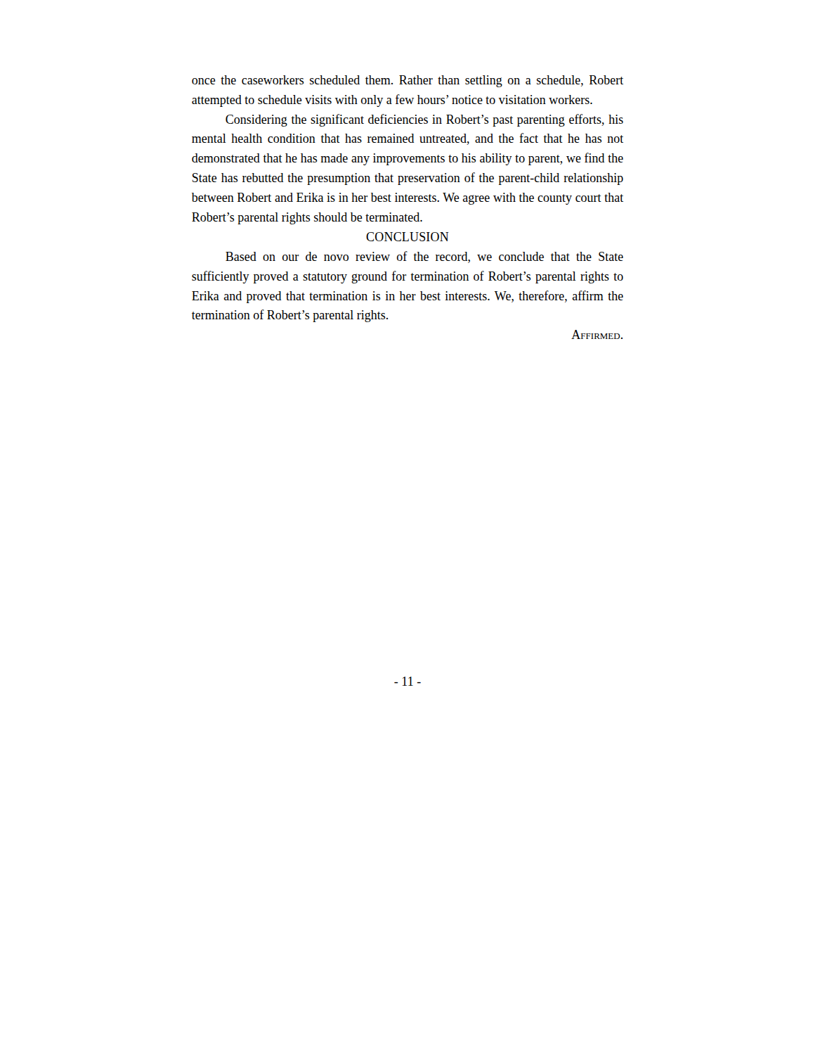once the caseworkers scheduled them. Rather than settling on a schedule, Robert attempted to schedule visits with only a few hours’ notice to visitation workers.
Considering the significant deficiencies in Robert’s past parenting efforts, his mental health condition that has remained untreated, and the fact that he has not demonstrated that he has made any improvements to his ability to parent, we find the State has rebutted the presumption that preservation of the parent-child relationship between Robert and Erika is in her best interests. We agree with the county court that Robert’s parental rights should be terminated.
CONCLUSION
Based on our de novo review of the record, we conclude that the State sufficiently proved a statutory ground for termination of Robert’s parental rights to Erika and proved that termination is in her best interests. We, therefore, affirm the termination of Robert’s parental rights.
Affirmed.
- 11 -